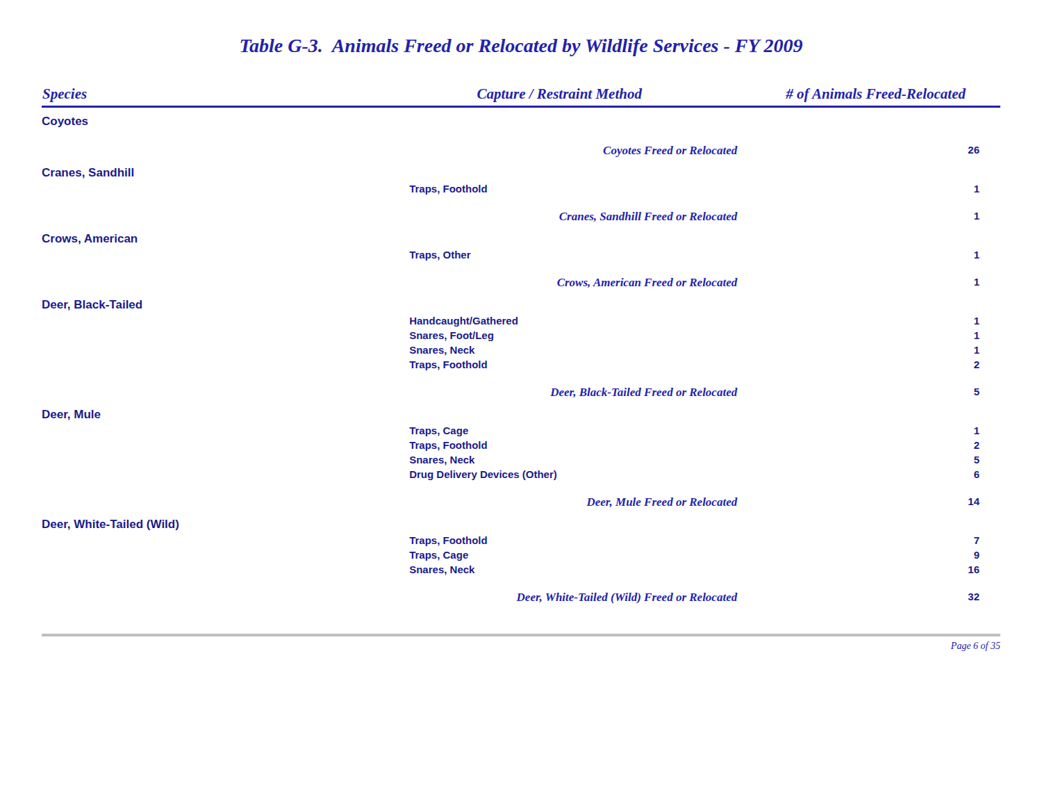Table G-3. Animals Freed or Relocated by Wildlife Services - FY 2009
| Species | Capture / Restraint Method | # of Animals Freed-Relocated |
| --- | --- | --- |
| Coyotes | | |
| | Coyotes Freed or Relocated | 26 |
| Cranes, Sandhill | | |
| | Traps, Foothold | 1 |
| | Cranes, Sandhill Freed or Relocated | 1 |
| Crows, American | | |
| | Traps, Other | 1 |
| | Crows, American Freed or Relocated | 1 |
| Deer, Black-Tailed | | |
| | Handcaught/Gathered | 1 |
| | Snares, Foot/Leg | 1 |
| | Snares, Neck | 1 |
| | Traps, Foothold | 2 |
| | Deer, Black-Tailed Freed or Relocated | 5 |
| Deer, Mule | | |
| | Traps, Cage | 1 |
| | Traps, Foothold | 2 |
| | Snares, Neck | 5 |
| | Drug Delivery Devices (Other) | 6 |
| | Deer, Mule Freed or Relocated | 14 |
| Deer, White-Tailed (Wild) | | |
| | Traps, Foothold | 7 |
| | Traps, Cage | 9 |
| | Snares, Neck | 16 |
| | Deer, White-Tailed (Wild) Freed or Relocated | 32 |
Page 6 of 35